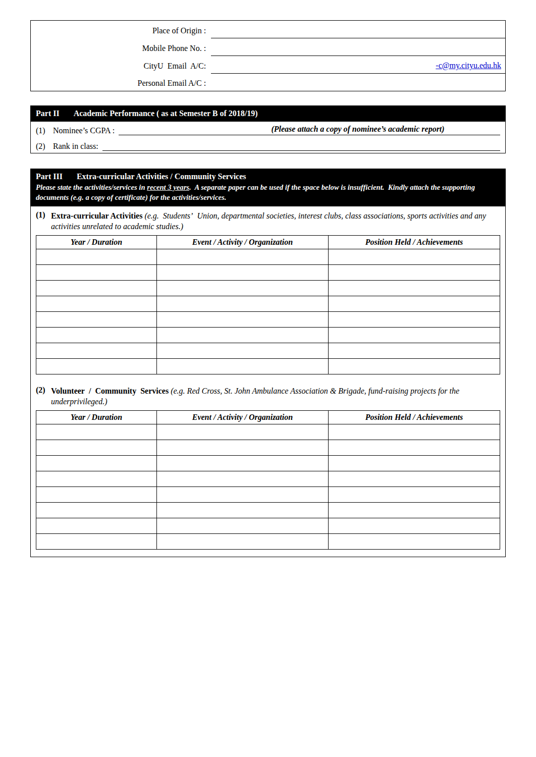| Place of Origin : | |
| Mobile Phone No. : | |
| CityU Email A/C: | -c@my.cityu.edu.hk |
| Personal Email A/C : | |
Part IIAcademic Performance ( as at Semester B of 2018/19)
(1) Nominee’s CGPA : (Please attach a copy of nominee’s academic report)
(2) Rank in class:
Part IIIExtra-curricular Activities / Community Services Please state the activities/services in recent 3 years. A separate paper can be used if the space below is insufficient. Kindly attach the supporting documents (e.g. a copy of certificate) for the activities/services.
(1) Extra-curricular Activities (e.g. Students’ Union, departmental societies, interest clubs, class associations, sports activities and any activities unrelated to academic studies.)
| Year / Duration | Event / Activity / Organization | Position Held / Achievements |
| --- | --- | --- |
(2) Volunteer / Community Services (e.g. Red Cross, St. John Ambulance Association & Brigade, fund-raising projects for the underprivileged.)
| Year / Duration | Event / Activity / Organization | Position Held / Achievements |
| --- | --- | --- |